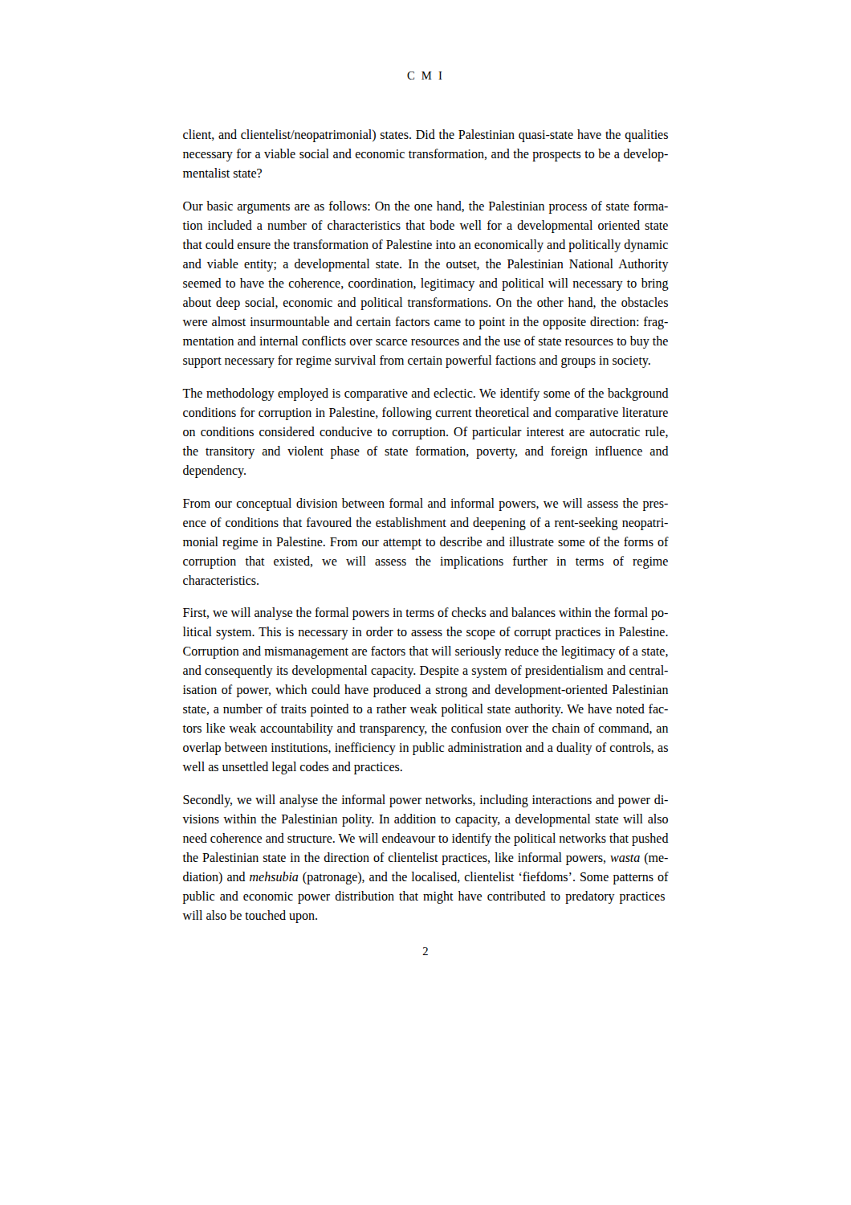C M I
client, and clientelist/neopatrimonial) states. Did the Palestinian quasi-state have the qualities necessary for a viable social and economic transformation, and the prospects to be a developmentalist state?
Our basic arguments are as follows: On the one hand, the Palestinian process of state formation included a number of characteristics that bode well for a developmental oriented state that could ensure the transformation of Palestine into an economically and politically dynamic and viable entity; a developmental state. In the outset, the Palestinian National Authority seemed to have the coherence, coordination, legitimacy and political will necessary to bring about deep social, economic and political transformations. On the other hand, the obstacles were almost insurmountable and certain factors came to point in the opposite direction: fragmentation and internal conflicts over scarce resources and the use of state resources to buy the support necessary for regime survival from certain powerful factions and groups in society.
The methodology employed is comparative and eclectic. We identify some of the background conditions for corruption in Palestine, following current theoretical and comparative literature on conditions considered conducive to corruption. Of particular interest are autocratic rule, the transitory and violent phase of state formation, poverty, and foreign influence and dependency.
From our conceptual division between formal and informal powers, we will assess the presence of conditions that favoured the establishment and deepening of a rent-seeking neopatrimonial regime in Palestine. From our attempt to describe and illustrate some of the forms of corruption that existed, we will assess the implications further in terms of regime characteristics.
First, we will analyse the formal powers in terms of checks and balances within the formal political system. This is necessary in order to assess the scope of corrupt practices in Palestine. Corruption and mismanagement are factors that will seriously reduce the legitimacy of a state, and consequently its developmental capacity. Despite a system of presidentialism and centralisation of power, which could have produced a strong and development-oriented Palestinian state, a number of traits pointed to a rather weak political state authority. We have noted factors like weak accountability and transparency, the confusion over the chain of command, an overlap between institutions, inefficiency in public administration and a duality of controls, as well as unsettled legal codes and practices.
Secondly, we will analyse the informal power networks, including interactions and power divisions within the Palestinian polity. In addition to capacity, a developmental state will also need coherence and structure. We will endeavour to identify the political networks that pushed the Palestinian state in the direction of clientelist practices, like informal powers, wasta (mediation) and mehsubia (patronage), and the localised, clientelist ‘fiefdoms’. Some patterns of public and economic power distribution that might have contributed to predatory practices will also be touched upon.
2